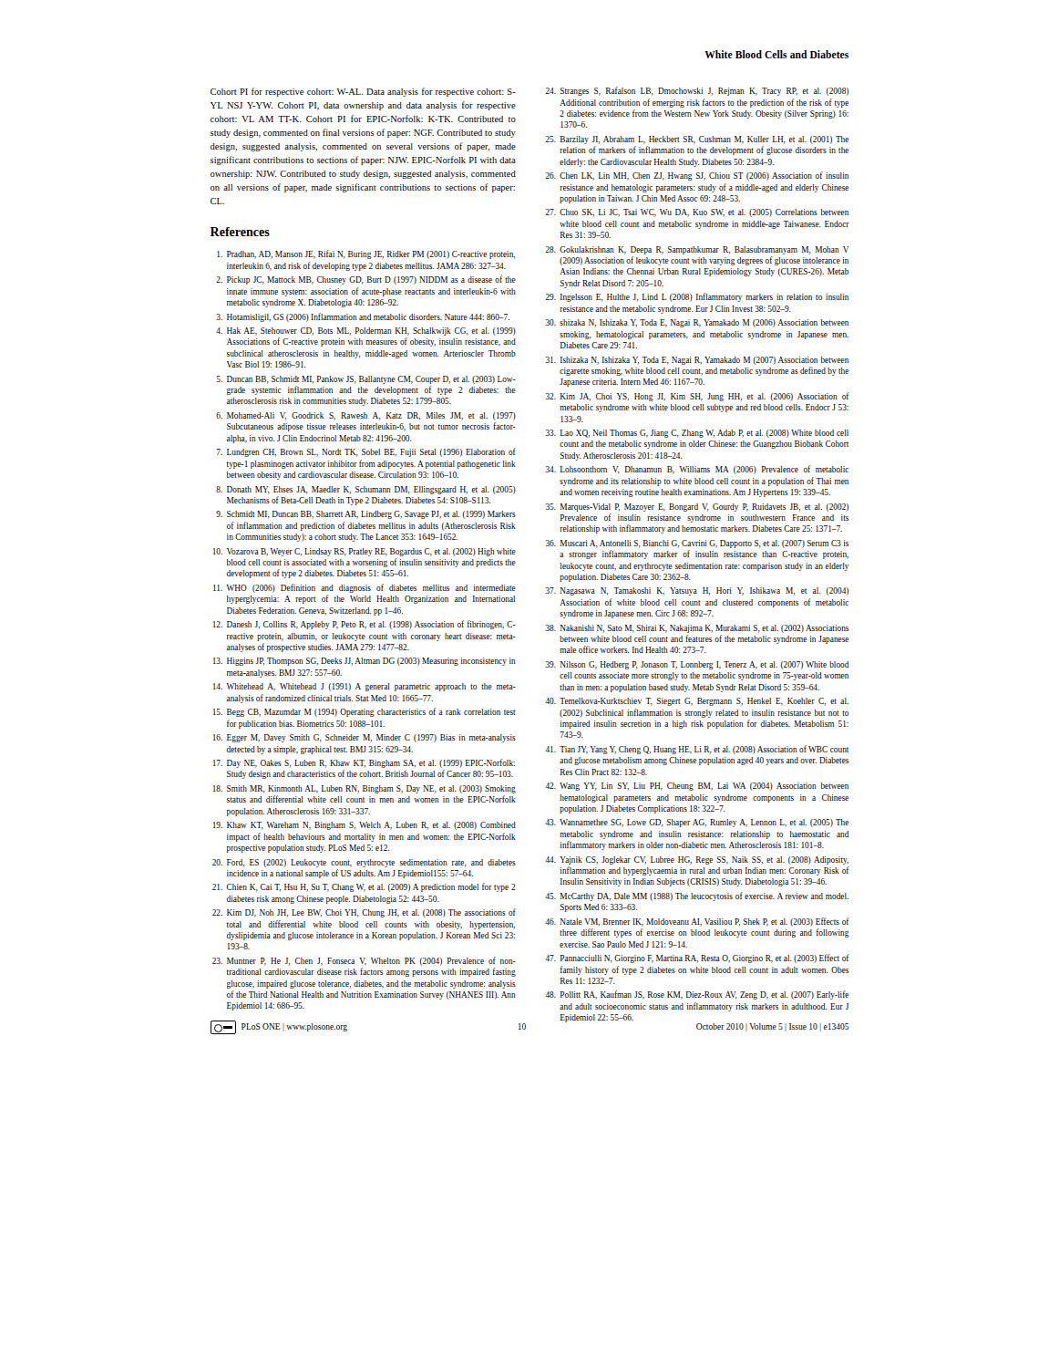White Blood Cells and Diabetes
Cohort PI for respective cohort: W-AL. Data analysis for respective cohort: S-YL NSJ Y-YW. Cohort PI, data ownership and data analysis for respective cohort: VL AM TT-K. Cohort PI for EPIC-Norfolk: K-TK. Contributed to study design, commented on final versions of paper: NGF. Contributed to study design, suggested analysis, commented on several versions of paper, made significant contributions to sections of paper: NJW. EPIC-Norfolk PI with data ownership: NJW. Contributed to study design, suggested analysis, commented on all versions of paper, made significant contributions to sections of paper: CL.
References
Pradhan, AD, Manson JE, Rifai N, Buring JE, Ridker PM (2001) C-reactive protein, interleukin 6, and risk of developing type 2 diabetes mellitus. JAMA 286: 327–34.
Pickup JC, Mattock MB, Chusney GD, Burt D (1997) NIDDM as a disease of the innate immune system: association of acute-phase reactants and interleukin-6 with metabolic syndrome X. Diabetologia 40: 1286–92.
Hotamisligil, GS (2006) Inflammation and metabolic disorders. Nature 444: 860–7.
Hak AE, Stehouwer CD, Bots ML, Polderman KH, Schalkwijk CG, et al. (1999) Associations of C-reactive protein with measures of obesity, insulin resistance, and subclinical atherosclerosis in healthy, middle-aged women. Arterioscler Thromb Vasc Biol 19: 1986–91.
Duncan BB, Schmidt MI, Pankow JS, Ballantyne CM, Couper D, et al. (2003) Low-grade systemic inflammation and the development of type 2 diabetes: the atherosclerosis risk in communities study. Diabetes 52: 1799–805.
Mohamed-Ali V, Goodrick S, Rawesh A, Katz DR, Miles JM, et al. (1997) Subcutaneous adipose tissue releases interleukin-6, but not tumor necrosis factor-alpha, in vivo. J Clin Endocrinol Metab 82: 4196–200.
Lundgren CH, Brown SL, Nordt TK, Sobel BE, Fujii Setal (1996) Elaboration of type-1 plasminogen activator inhibitor from adipocytes. A potential pathogenetic link between obesity and cardiovascular disease. Circulation 93: 106–10.
Donath MY, Ehses JA, Maedler K, Schumann DM, Ellingsgaard H, et al. (2005) Mechanisms of Beta-Cell Death in Type 2 Diabetes. Diabetes 54: S108–S113.
Schmidt MI, Duncan BB, Sharrett AR, Lindberg G, Savage PJ, et al. (1999) Markers of inflammation and prediction of diabetes mellitus in adults (Atherosclerosis Risk in Communities study): a cohort study. The Lancet 353: 1649–1652.
Vozarova B, Weyer C, Lindsay RS, Pratley RE, Bogardus C, et al. (2002) High white blood cell count is associated with a worsening of insulin sensitivity and predicts the development of type 2 diabetes. Diabetes 51: 455–61.
WHO (2006) Definition and diagnosis of diabetes mellitus and intermediate hyperglycemia: A report of the World Health Organization and International Diabetes Federation. Geneva, Switzerland. pp 1–46.
Danesh J, Collins R, Appleby P, Peto R, et al. (1998) Association of fibrinogen, C-reactive protein, albumin, or leukocyte count with coronary heart disease: meta-analyses of prospective studies. JAMA 279: 1477–82.
Higgins JP, Thompson SG, Deeks JJ, Altman DG (2003) Measuring inconsistency in meta-analyses. BMJ 327: 557–60.
Whitehead A, Whitehead J (1991) A general parametric approach to the meta-analysis of randomized clinical trials. Stat Med 10: 1665–77.
Begg CB, Mazumdar M (1994) Operating characteristics of a rank correlation test for publication bias. Biometrics 50: 1088–101.
Egger M, Davey Smith G, Schneider M, Minder C (1997) Bias in meta-analysis detected by a simple, graphical test. BMJ 315: 629–34.
Day NE, Oakes S, Luben R, Khaw KT, Bingham SA, et al. (1999) EPIC-Norfolk: Study design and characteristics of the cohort. British Journal of Cancer 80: 95–103.
Smith MR, Kinmonth AL, Luben RN, Bingham S, Day NE, et al. (2003) Smoking status and differential white cell count in men and women in the EPIC-Norfolk population. Atherosclerosis 169: 331–337.
Khaw KT, Wareham N, Bingham S, Welch A, Luben R, et al. (2008) Combined impact of health behaviours and mortality in men and women: the EPIC-Norfolk prospective population study. PLoS Med 5: e12.
Ford, ES (2002) Leukocyte count, erythrocyte sedimentation rate, and diabetes incidence in a national sample of US adults. Am J Epidemiol155: 57–64.
Chien K, Cai T, Hsu H, Su T, Chang W, et al. (2009) A prediction model for type 2 diabetes risk among Chinese people. Diabetologia 52: 443–50.
Kim DJ, Noh JH, Lee BW, Choi YH, Chung JH, et al. (2008) The associations of total and differential white blood cell counts with obesity, hypertension, dyslipidemia and glucose intolerance in a Korean population. J Korean Med Sci 23: 193–8.
Muntner P, He J, Chen J, Fonseca V, Whelton PK (2004) Prevalence of non-traditional cardiovascular disease risk factors among persons with impaired fasting glucose, impaired glucose tolerance, diabetes, and the metabolic syndrome: analysis of the Third National Health and Nutrition Examination Survey (NHANES III). Ann Epidemiol 14: 686–95.
Stranges S, Rafalson LB, Dmochowski J, Rejman K, Tracy RP, et al. (2008) Additional contribution of emerging risk factors to the prediction of the risk of type 2 diabetes: evidence from the Western New York Study. Obesity (Silver Spring) 16: 1370–6.
Barzilay JI, Abraham L, Heckbert SR, Cushman M, Kuller LH, et al. (2001) The relation of markers of inflammation to the development of glucose disorders in the elderly: the Cardiovascular Health Study. Diabetes 50: 2384–9.
Chen LK, Lin MH, Chen ZJ, Hwang SJ, Chiou ST (2006) Association of insulin resistance and hematologic parameters: study of a middle-aged and elderly Chinese population in Taiwan. J Chin Med Assoc 69: 248–53.
Chuo SK, Li JC, Tsai WC, Wu DA, Kuo SW, et al. (2005) Correlations between white blood cell count and metabolic syndrome in middle-age Taiwanese. Endocr Res 31: 39–50.
Gokulakrishnan K, Deepa R, Sampathkumar R, Balasubramanyam M, Mohan V (2009) Association of leukocyte count with varying degrees of glucose intolerance in Asian Indians: the Chennai Urban Rural Epidemiology Study (CURES-26). Metab Syndr Relat Disord 7: 205–10.
Ingelsson E, Hulthe J, Lind L (2008) Inflammatory markers in relation to insulin resistance and the metabolic syndrome. Eur J Clin Invest 38: 502–9.
shizaka N, Ishizaka Y, Toda E, Nagai R, Yamakado M (2006) Association between smoking, hematological parameters, and metabolic syndrome in Japanese men. Diabetes Care 29: 741.
Ishizaka N, Ishizaka Y, Toda E, Nagai R, Yamakado M (2007) Association between cigarette smoking, white blood cell count, and metabolic syndrome as defined by the Japanese criteria. Intern Med 46: 1167–70.
Kim JA, Choi YS, Hong JI, Kim SH, Jung HH, et al. (2006) Association of metabolic syndrome with white blood cell subtype and red blood cells. Endocr J 53: 133–9.
Lao XQ, Neil Thomas G, Jiang C, Zhang W, Adab P, et al. (2008) White blood cell count and the metabolic syndrome in older Chinese: the Guangzhou Biobank Cohort Study. Atherosclerosis 201: 418–24.
Lohsoonthorn V, Dhanamun B, Williams MA (2006) Prevalence of metabolic syndrome and its relationship to white blood cell count in a population of Thai men and women receiving routine health examinations. Am J Hypertens 19: 339–45.
Marques-Vidal P, Mazoyer E, Bongard V, Gourdy P, Ruidavets JB, et al. (2002) Prevalence of insulin resistance syndrome in southwestern France and its relationship with inflammatory and hemostatic markers. Diabetes Care 25: 1371–7.
Muscari A, Antonelli S, Bianchi G, Cavrini G, Dapporto S, et al. (2007) Serum C3 is a stronger inflammatory marker of insulin resistance than C-reactive protein, leukocyte count, and erythrocyte sedimentation rate: comparison study in an elderly population. Diabetes Care 30: 2362–8.
Nagasawa N, Tamakoshi K, Yatsuya H, Hori Y, Ishikawa M, et al. (2004) Association of white blood cell count and clustered components of metabolic syndrome in Japanese men. Circ J 68: 892–7.
Nakanishi N, Sato M, Shirai K, Nakajima K, Murakami S, et al. (2002) Associations between white blood cell count and features of the metabolic syndrome in Japanese male office workers. Ind Health 40: 273–7.
Nilsson G, Hedberg P, Jonason T, Lonnberg I, Tenerz A, et al. (2007) White blood cell counts associate more strongly to the metabolic syndrome in 75-year-old women than in men: a population based study. Metab Syndr Relat Disord 5: 359–64.
Temelkova-Kurktschiev T, Siegert G, Bergmann S, Henkel E, Koehler C, et al. (2002) Subclinical inflammation is strongly related to insulin resistance but not to impaired insulin secretion in a high risk population for diabetes. Metabolism 51: 743–9.
Tian JY, Yang Y, Cheng Q, Huang HE, Li R, et al. (2008) Association of WBC count and glucose metabolism among Chinese population aged 40 years and over. Diabetes Res Clin Pract 82: 132–8.
Wang YY, Lin SY, Liu PH, Cheung BM, Lai WA (2004) Association between hematological parameters and metabolic syndrome components in a Chinese population. J Diabetes Complications 18: 322–7.
Wannamethee SG, Lowe GD, Shaper AG, Rumley A, Lennon L, et al. (2005) The metabolic syndrome and insulin resistance: relationship to haemostatic and inflammatory markers in older non-diabetic men. Atherosclerosis 181: 101–8.
Yajnik CS, Joglekar CV, Lubree HG, Rege SS, Naik SS, et al. (2008) Adiposity, inflammation and hyperglycaemia in rural and urban Indian men: Coronary Risk of Insulin Sensitivity in Indian Subjects (CRISIS) Study. Diabetologia 51: 39–46.
McCarthy DA, Dale MM (1988) The leucocytosis of exercise. A review and model. Sports Med 6: 333–63.
Natale VM, Brenner IK, Moldoveanu AI, Vasiliou P, Shek P, et al. (2003) Effects of three different types of exercise on blood leukocyte count during and following exercise. Sao Paulo Med J 121: 9–14.
Pannacciulli N, Giorgino F, Martina RA, Resta O, Giorgino R, et al. (2003) Effect of family history of type 2 diabetes on white blood cell count in adult women. Obes Res 11: 1232–7.
Pollitt RA, Kaufman JS, Rose KM, Diez-Roux AV, Zeng D, et al. (2007) Early-life and adult socioeconomic status and inflammatory risk markers in adulthood. Eur J Epidemiol 22: 55–66.
PLoS ONE | www.plosone.org
10
October 2010 | Volume 5 | Issue 10 | e13405